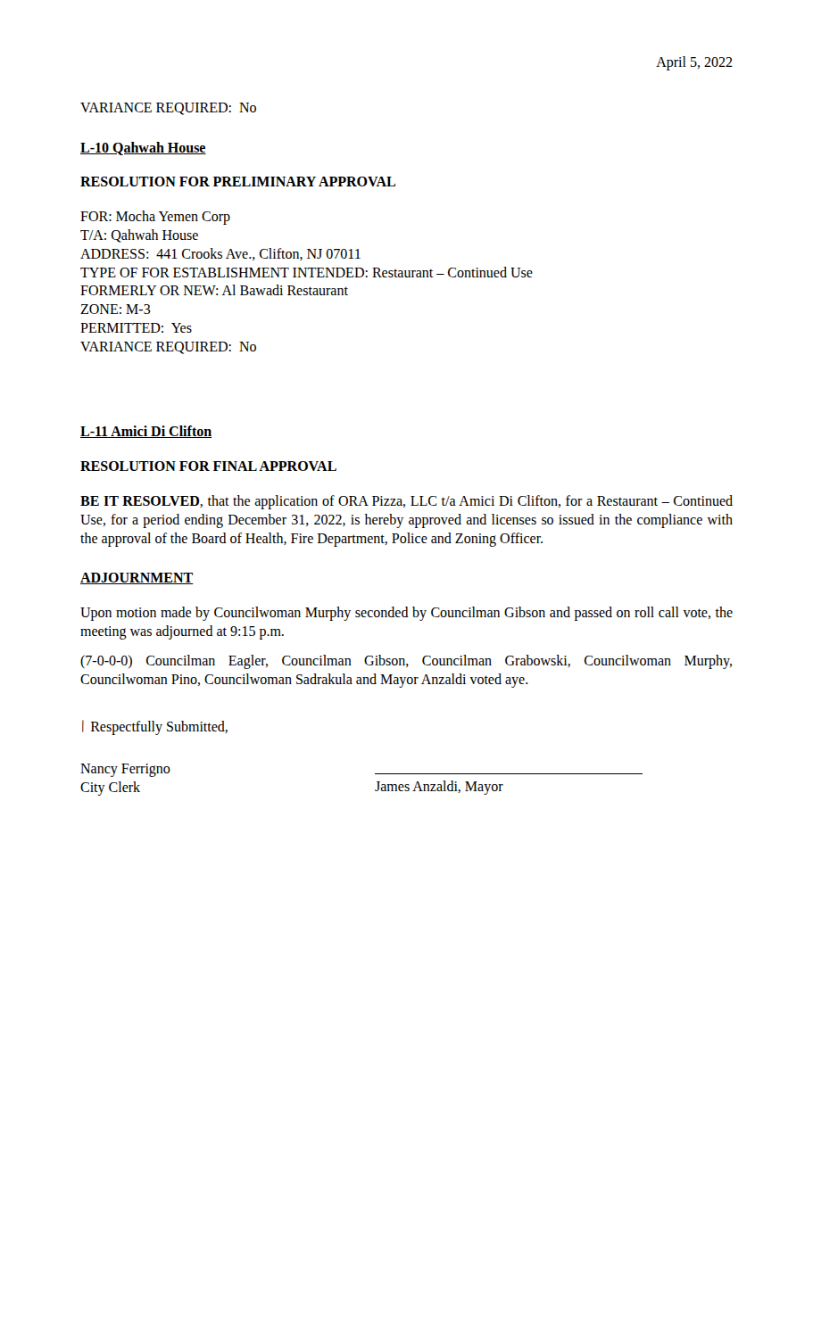April 5, 2022
VARIANCE REQUIRED: No
L-10 Qahwah House
RESOLUTION FOR PRELIMINARY APPROVAL
FOR: Mocha Yemen Corp
T/A: Qahwah House
ADDRESS: 441 Crooks Ave., Clifton, NJ 07011
TYPE OF FOR ESTABLISHMENT INTENDED: Restaurant – Continued Use
FORMERLY OR NEW: Al Bawadi Restaurant
ZONE: M-3
PERMITTED: Yes
VARIANCE REQUIRED: No
L-11 Amici Di Clifton
RESOLUTION FOR FINAL APPROVAL
BE IT RESOLVED, that the application of ORA Pizza, LLC t/a Amici Di Clifton, for a Restaurant – Continued Use, for a period ending December 31, 2022, is hereby approved and licenses so issued in the compliance with the approval of the Board of Health, Fire Department, Police and Zoning Officer.
ADJOURNMENT
Upon motion made by Councilwoman Murphy seconded by Councilman Gibson and passed on roll call vote, the meeting was adjourned at 9:15 p.m.
(7-0-0-0) Councilman Eagler, Councilman Gibson, Councilman Grabowski, Councilwoman Murphy, Councilwoman Pino, Councilwoman Sadrakula and Mayor Anzaldi voted aye.
\Respectfully Submitted,
James Anzaldi, Mayor
Nancy Ferrigno
City Clerk